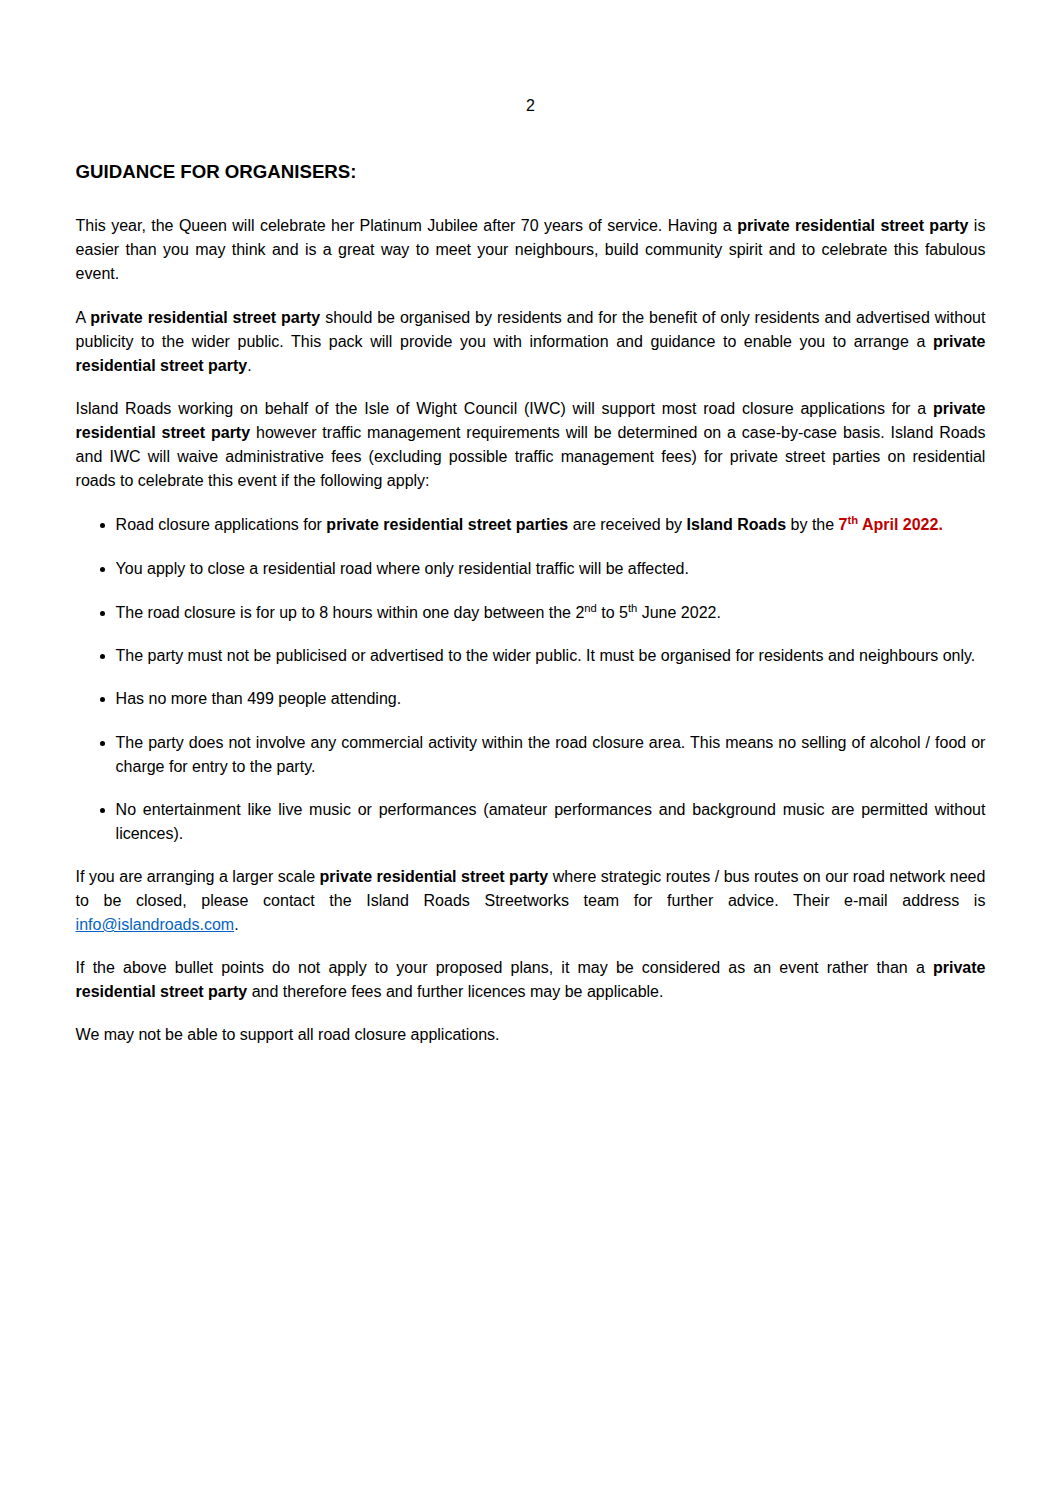2
GUIDANCE FOR ORGANISERS:
This year, the Queen will celebrate her Platinum Jubilee after 70 years of service. Having a private residential street party is easier than you may think and is a great way to meet your neighbours, build community spirit and to celebrate this fabulous event.
A private residential street party should be organised by residents and for the benefit of only residents and advertised without publicity to the wider public. This pack will provide you with information and guidance to enable you to arrange a private residential street party.
Island Roads working on behalf of the Isle of Wight Council (IWC) will support most road closure applications for a private residential street party however traffic management requirements will be determined on a case-by-case basis. Island Roads and IWC will waive administrative fees (excluding possible traffic management fees) for private street parties on residential roads to celebrate this event if the following apply:
Road closure applications for private residential street parties are received by Island Roads by the 7th April 2022.
You apply to close a residential road where only residential traffic will be affected.
The road closure is for up to 8 hours within one day between the 2nd to 5th June 2022.
The party must not be publicised or advertised to the wider public. It must be organised for residents and neighbours only.
Has no more than 499 people attending.
The party does not involve any commercial activity within the road closure area. This means no selling of alcohol / food or charge for entry to the party.
No entertainment like live music or performances (amateur performances and background music are permitted without licences).
If you are arranging a larger scale private residential street party where strategic routes / bus routes on our road network need to be closed, please contact the Island Roads Streetworks team for further advice. Their e-mail address is info@islandroads.com.
If the above bullet points do not apply to your proposed plans, it may be considered as an event rather than a private residential street party and therefore fees and further licences may be applicable.
We may not be able to support all road closure applications.